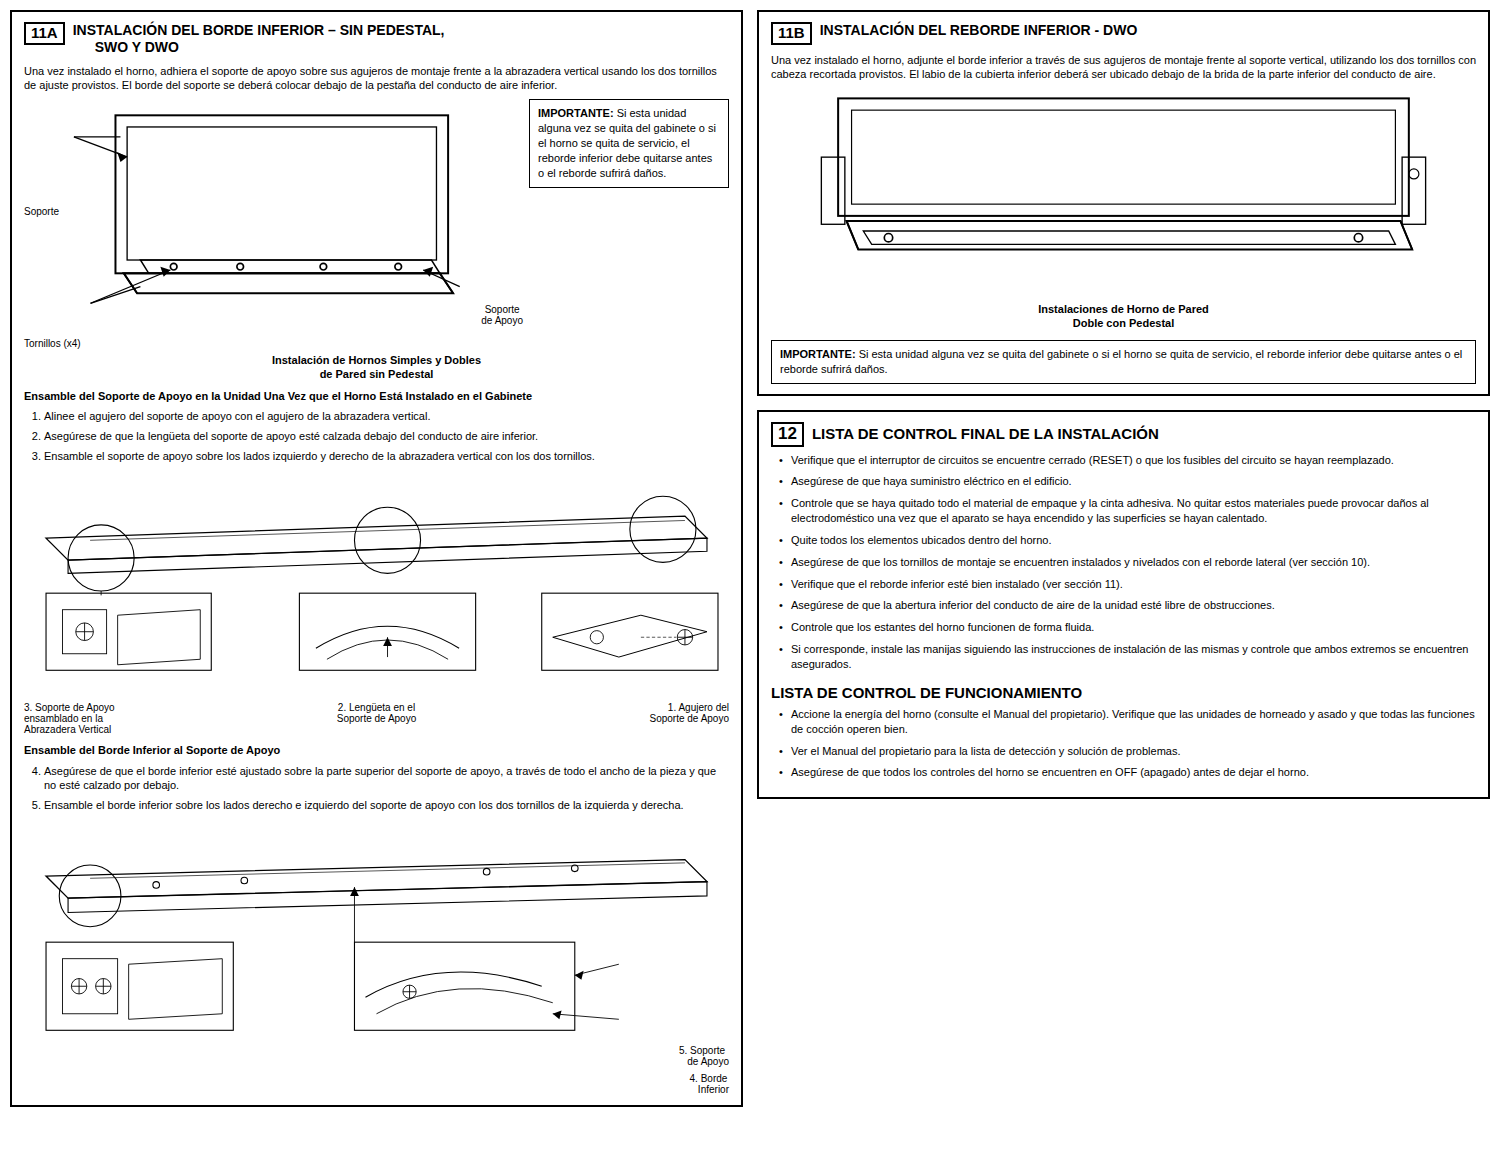11A Instalación del borde inferior – sin pedestal, SWO y DWO
Una vez instalado el horno, adhiera el soporte de apoyo sobre sus agujeros de montaje frente a la abrazadera vertical usando los dos tornillos de ajuste provistos. El borde del soporte se deberá colocar debajo de la pestaña del conducto de aire inferior.
Soporte
Soporte
de Apoyo
Tornillos (x4)
IMPORTANTE: Si esta unidad alguna vez se quita del gabinete o si el horno se quita de servicio, el reborde inferior debe quitarse antes o el reborde sufrirá daños.
Instalación de Hornos Simples y Dobles
de Pared sin Pedestal
Ensamble del Soporte de Apoyo en la Unidad Una Vez que el Horno Está Instalado en el Gabinete
Alinee el agujero del soporte de apoyo con el agujero de la abrazadera vertical.
Asegúrese de que la lengüeta del soporte de apoyo esté calzada debajo del conducto de aire inferior.
Ensamble el soporte de apoyo sobre los lados izquierdo y derecho de la abrazadera vertical con los dos tornillos.
3. Soporte de Apoyo
ensamblado en la
Abrazadera Vertical
2. Lengüeta en el
Soporte de Apoyo
1. Agujero del
Soporte de Apoyo
Ensamble del Borde Inferior al Soporte de Apoyo
Asegúrese de que el borde inferior esté ajustado sobre la parte superior del soporte de apoyo, a través de todo el ancho de la pieza y que no esté calzado por debajo.
Ensamble el borde inferior sobre los lados derecho e izquierdo del soporte de apoyo con los dos tornillos de la izquierda y derecha.
5. Soporte
de Apoyo
4. Borde
Inferior
11B Instalación del reborde inferior - DWO
Una vez instalado el horno, adjunte el borde inferior a través de sus agujeros de montaje frente al soporte vertical, utilizando los dos tornillos con cabeza recortada provistos. El labio de la cubierta inferior deberá ser ubicado debajo de la brida de la parte inferior del conducto de aire.
Instalaciones de Horno de Pared
Doble con Pedestal
IMPORTANTE: Si esta unidad alguna vez se quita del gabinete o si el horno se quita de servicio, el reborde inferior debe quitarse antes o el reborde sufrirá daños.
12 Lista de control final de la instalación
Verifique que el interruptor de circuitos se encuentre cerrado (RESET) o que los fusibles del circuito se hayan reemplazado.
Asegúrese de que haya suministro eléctrico en el edificio.
Controle que se haya quitado todo el material de empaque y la cinta adhesiva. No quitar estos materiales puede provocar daños al electrodoméstico una vez que el aparato se haya encendido y las superficies se hayan calentado.
Quite todos los elementos ubicados dentro del horno.
Asegúrese de que los tornillos de montaje se encuentren instalados y nivelados con el reborde lateral (ver sección 10).
Verifique que el reborde inferior esté bien instalado (ver sección 11).
Asegúrese de que la abertura inferior del conducto de aire de la unidad esté libre de obstrucciones.
Controle que los estantes del horno funcionen de forma fluida.
Si corresponde, instale las manijas siguiendo las instrucciones de instalación de las mismas y controle que ambos extremos se encuentren asegurados.
Lista de control de funcionamiento
Accione la energía del horno (consulte el Manual del propietario). Verifique que las unidades de horneado y asado y que todas las funciones de cocción operen bien.
Ver el Manual del propietario para la lista de detección y solución de problemas.
Asegúrese de que todos los controles del horno se encuentren en OFF (apagado) antes de dejar el horno.